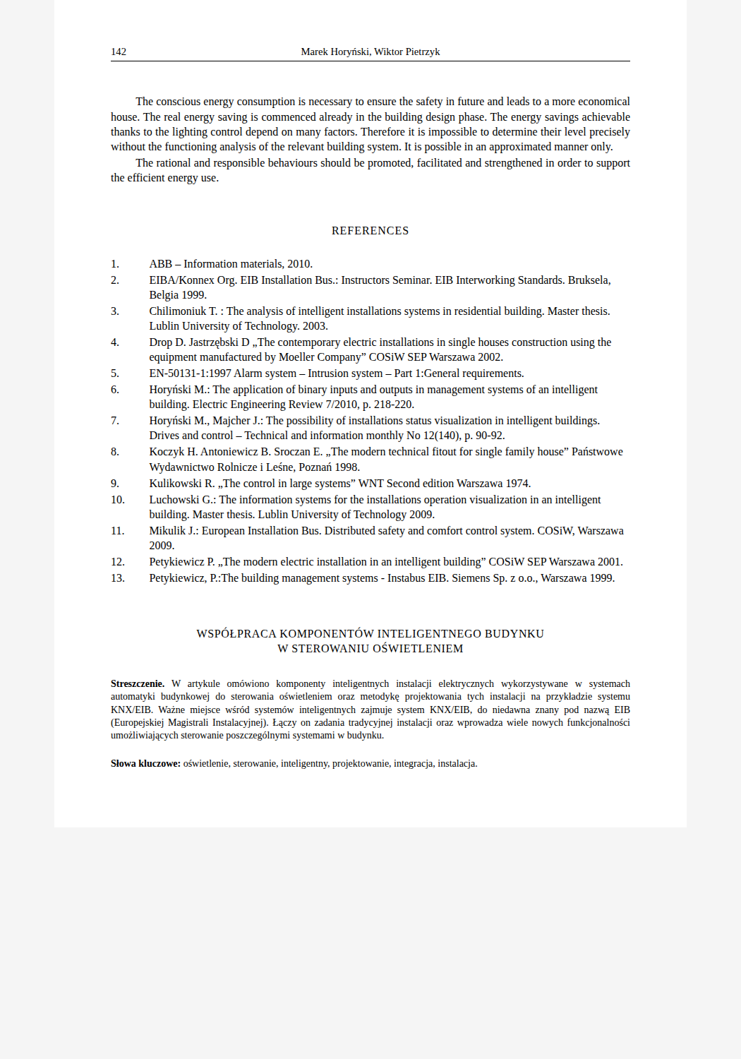142 Marek Horyński, Wiktor Pietrzyk
The conscious energy consumption is necessary to ensure the safety in future and leads to a more economical house. The real energy saving is commenced already in the building design phase. The energy savings achievable thanks to the lighting control depend on many factors. Therefore it is impossible to determine their level precisely without the functioning analysis of the relevant building system. It is possible in an approximated manner only.
The rational and responsible behaviours should be promoted, facilitated and strengthened in order to support the efficient energy use.
REFERENCES
1. ABB – Information materials, 2010.
2. EIBA/Konnex Org. EIB Installation Bus.: Instructors Seminar. EIB Interworking Standards. Bruksela, Belgia 1999.
3. Chilimoniuk T. : The analysis of intelligent installations systems in residential building. Master thesis. Lublin University of Technology. 2003.
4. Drop D. Jastrzębski D „The contemporary electric installations in single houses construction using the equipment manufactured by Moeller Company” COSiW SEP Warszawa 2002.
5. EN-50131-1:1997 Alarm system – Intrusion system – Part 1:General requirements.
6. Horyński M.: The application of binary inputs and outputs in management systems of an intelligent building. Electric Engineering Review 7/2010, p. 218-220.
7. Horyński M., Majcher J.: The possibility of installations status visualization in intelligent buildings. Drives and control – Technical and information monthly No 12(140), p. 90-92.
8. Koczyk H. Antoniewicz B. Sroczan E. „The modern technical fitout for single family house” Państwowe Wydawnictwo Rolnicze i Leśne, Poznań 1998.
9. Kulikowski R. „The control in large systems” WNT Second edition Warszawa 1974.
10. Luchowski G.: The information systems for the installations operation visualization in an intelligent building. Master thesis. Lublin University of Technology 2009.
11. Mikulik J.: European Installation Bus. Distributed safety and comfort control system. COSiW, Warszawa 2009.
12. Petykiewicz P. „The modern electric installation in an intelligent building” COSiW SEP Warszawa 2001.
13. Petykiewicz, P.:The building management systems - Instabus EIB. Siemens Sp. z o.o., Warszawa 1999.
WSPÓŁPRACA KOMPONENTÓW INTELIGENTNEGO BUDYNKU
W STEROWANIU OŚWIETLENIEM
Streszczenie. W artykule omówiono komponenty inteligentnych instalacji elektrycznych wykorzystywane w systemach automatyki budynkowej do sterowania oświetleniem oraz metodykę projektowania tych instalacji na przykładzie systemu KNX/EIB. Ważne miejsce wśród systemów inteligentnych zajmuje system KNX/EIB, do niedawna znany pod nazwą EIB (Europejskiej Magistrali Instalacyjnej). Łączy on zadania tradycyjnej instalacji oraz wprowadza wiele nowych funkcjonalności umożliwiających sterowanie poszczególnymi systemami w budynku.
Słowa kluczowe: oświetlenie, sterowanie, inteligentny, projektowanie, integracja, instalacja.